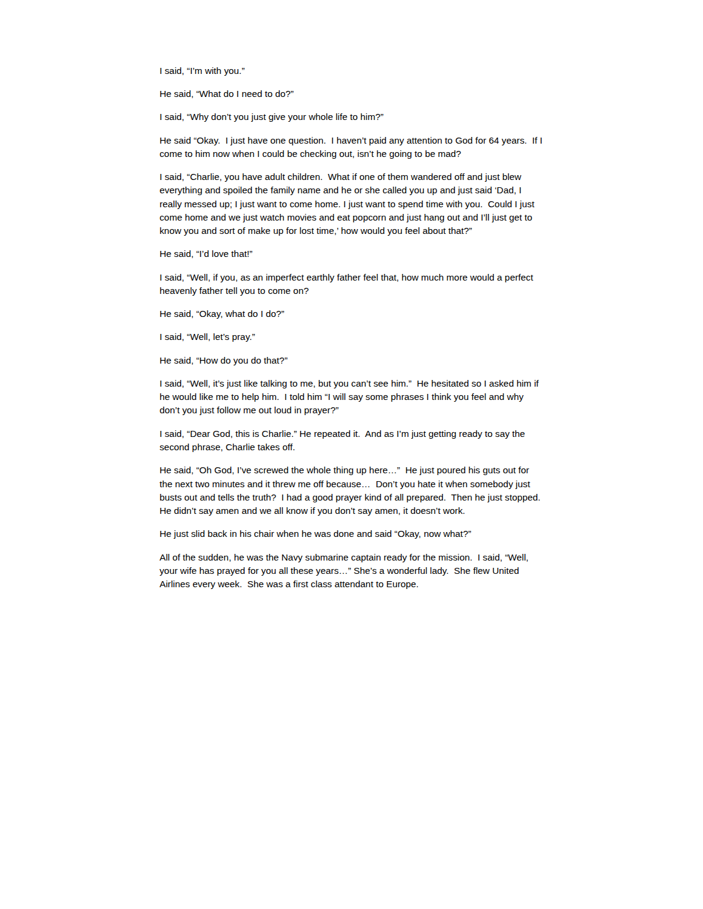I said, “I’m with you.”
He said, “What do I need to do?”
I said, “Why don’t you just give your whole life to him?”
He said “Okay. I just have one question. I haven’t paid any attention to God for 64 years. If I come to him now when I could be checking out, isn’t he going to be mad?
I said, “Charlie, you have adult children. What if one of them wandered off and just blew everything and spoiled the family name and he or she called you up and just said ‘Dad, I really messed up; I just want to come home. I just want to spend time with you. Could I just come home and we just watch movies and eat popcorn and just hang out and I’ll just get to know you and sort of make up for lost time,’ how would you feel about that?”
He said, “I’d love that!”
I said, “Well, if you, as an imperfect earthly father feel that, how much more would a perfect heavenly father tell you to come on?
He said, “Okay, what do I do?”
I said, “Well, let’s pray.”
He said, “How do you do that?”
I said, “Well, it’s just like talking to me, but you can’t see him.” He hesitated so I asked him if he would like me to help him. I told him “I will say some phrases I think you feel and why don’t you just follow me out loud in prayer?”
I said, “Dear God, this is Charlie.” He repeated it. And as I’m just getting ready to say the second phrase, Charlie takes off.
He said, “Oh God, I’ve screwed the whole thing up here…” He just poured his guts out for the next two minutes and it threw me off because… Don’t you hate it when somebody just busts out and tells the truth? I had a good prayer kind of all prepared. Then he just stopped. He didn’t say amen and we all know if you don’t say amen, it doesn’t work.
He just slid back in his chair when he was done and said “Okay, now what?”
All of the sudden, he was the Navy submarine captain ready for the mission. I said, “Well, your wife has prayed for you all these years…” She’s a wonderful lady. She flew United Airlines every week. She was a first class attendant to Europe.